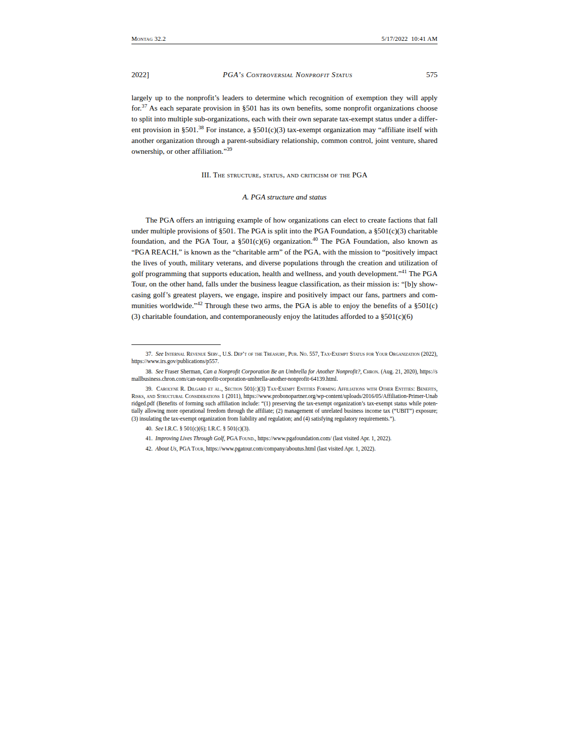Montag 32.2 5/17/2022 10:41 AM
2022] PGA’s Controversial Nonprofit Status 575
largely up to the nonprofit’s leaders to determine which recognition of exemption they will apply for.37 As each separate provision in §501 has its own benefits, some nonprofit organizations choose to split into multiple sub-organizations, each with their own separate tax-exempt status under a different provision in §501.38 For instance, a §501(c)(3) tax-exempt organization may “affiliate itself with another organization through a parent-subsidiary relationship, common control, joint venture, shared ownership, or other affiliation.”39
III. The structure, status, and criticism of the PGA
A. PGA structure and status
The PGA offers an intriguing example of how organizations can elect to create factions that fall under multiple provisions of §501. The PGA is split into the PGA Foundation, a §501(c)(3) charitable foundation, and the PGA Tour, a §501(c)(6) organization.40 The PGA Foundation, also known as “PGA REACH,” is known as the “charitable arm” of the PGA, with the mission to “positively impact the lives of youth, military veterans, and diverse populations through the creation and utilization of golf programming that supports education, health and wellness, and youth development.”41 The PGA Tour, on the other hand, falls under the business league classification, as their mission is: “[b]y showcasing golf’s greatest players, we engage, inspire and positively impact our fans, partners and communities worldwide.”42 Through these two arms, the PGA is able to enjoy the benefits of a §501(c)(3) charitable foundation, and contemporaneously enjoy the latitudes afforded to a §501(c)(6)
37. See Internal Revenue Serv., U.S. Dep’t of the Treasury, Pub. No. 557, Tax-Exempt Status for Your Organization (2022), https://www.irs.gov/publications/p557.
38. See Fraser Sherman, Can a Nonprofit Corporation Be an Umbrella for Another Nonprofit?, Chron. (Aug. 21, 2020), https://smallbusiness.chron.com/can-nonprofit-corporation-umbrella-another-nonprofit-64139.html.
39. Carolyne R. Dilgard et al., Section 501(c)(3) Tax-Exempt Entities Forming Affiliations with Other Entities: Benefits, Risks, and Structural Considerations 1 (2011), https://www.probonopartner.org/wp-content/uploads/2016/05/Affiliation-Primer-Unabridged.pdf (Benefits of forming such affiliation include: “(1) preserving the tax-exempt organization’s tax-exempt status while potentially allowing more operational freedom through the affiliate; (2) management of unrelated business income tax (“UBIT”) exposure; (3) insulating the tax-exempt organization from liability and regulation; and (4) satisfying regulatory requirements.”).
40. See I.R.C. § 501(c)(6); I.R.C. § 501(c)(3).
41. Improving Lives Through Golf, PGA Found., https://www.pgafoundation.com/ (last visited Apr. 1, 2022).
42. About Us, PGA Tour, https://www.pgatour.com/company/aboutus.html (last visited Apr. 1, 2022).